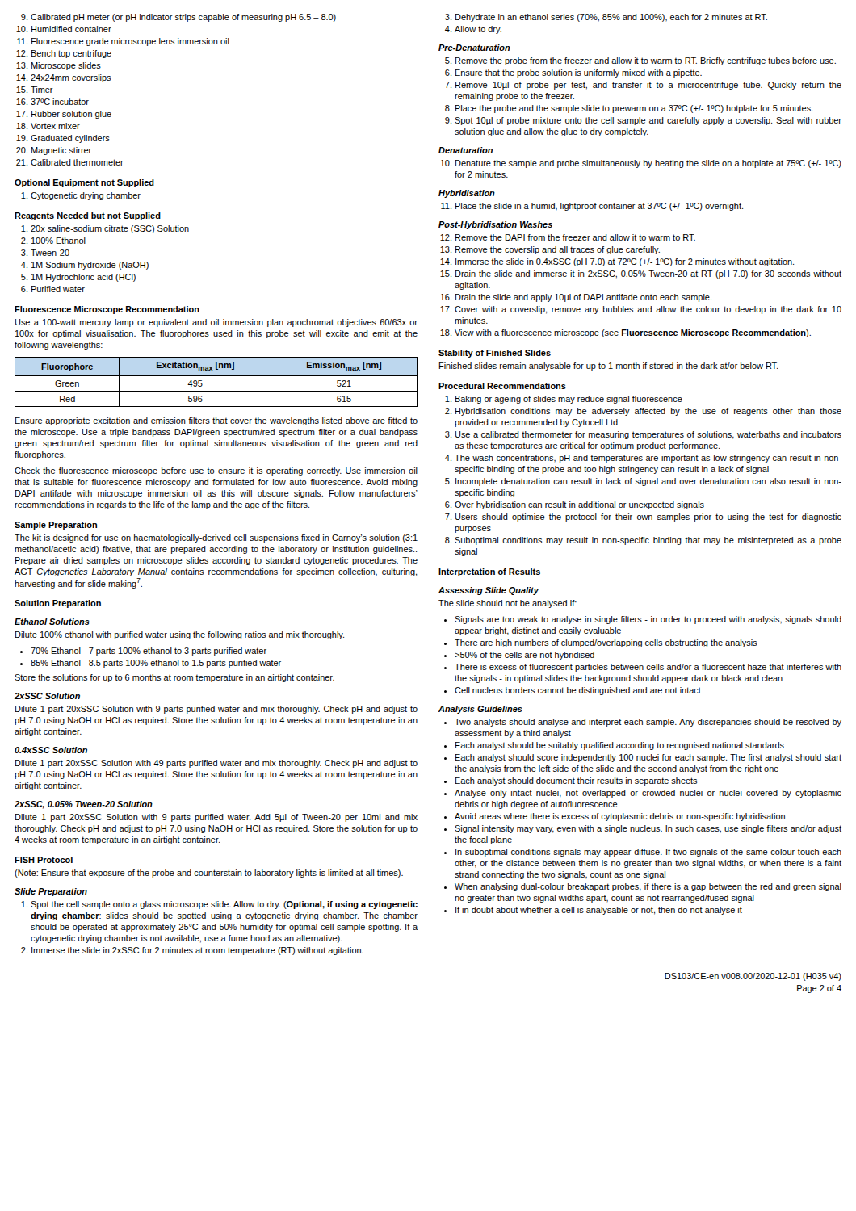Calibrated pH meter (or pH indicator strips capable of measuring pH 6.5 – 8.0)
Humidified container
Fluorescence grade microscope lens immersion oil
Bench top centrifuge
Microscope slides
24x24mm coverslips
Timer
37ºC incubator
Rubber solution glue
Vortex mixer
Graduated cylinders
Magnetic stirrer
Calibrated thermometer
Optional Equipment not Supplied
Cytogenetic drying chamber
Reagents Needed but not Supplied
20x saline-sodium citrate (SSC) Solution
100% Ethanol
Tween-20
1M Sodium hydroxide (NaOH)
1M Hydrochloric acid (HCl)
Purified water
Fluorescence Microscope Recommendation
Use a 100-watt mercury lamp or equivalent and oil immersion plan apochromat objectives 60/63x or 100x for optimal visualisation. The fluorophores used in this probe set will excite and emit at the following wavelengths:
| Fluorophore | Excitation max [nm] | Emission max [nm] |
| --- | --- | --- |
| Green | 495 | 521 |
| Red | 596 | 615 |
Ensure appropriate excitation and emission filters that cover the wavelengths listed above are fitted to the microscope. Use a triple bandpass DAPI/green spectrum/red spectrum filter or a dual bandpass green spectrum/red spectrum filter for optimal simultaneous visualisation of the green and red fluorophores.
Check the fluorescence microscope before use to ensure it is operating correctly. Use immersion oil that is suitable for fluorescence microscopy and formulated for low auto fluorescence. Avoid mixing DAPI antifade with microscope immersion oil as this will obscure signals. Follow manufacturers’ recommendations in regards to the life of the lamp and the age of the filters.
Sample Preparation
The kit is designed for use on haematologically-derived cell suspensions fixed in Carnoy’s solution (3:1 methanol/acetic acid) fixative, that are prepared according to the laboratory or institution guidelines.. Prepare air dried samples on microscope slides according to standard cytogenetic procedures. The AGT Cytogenetics Laboratory Manual contains recommendations for specimen collection, culturing, harvesting and for slide making7.
Solution Preparation
Ethanol Solutions
Dilute 100% ethanol with purified water using the following ratios and mix thoroughly.
70% Ethanol - 7 parts 100% ethanol to 3 parts purified water
85% Ethanol - 8.5 parts 100% ethanol to 1.5 parts purified water
Store the solutions for up to 6 months at room temperature in an airtight container.
2xSSC Solution
Dilute 1 part 20xSSC Solution with 9 parts purified water and mix thoroughly. Check pH and adjust to pH 7.0 using NaOH or HCl as required. Store the solution for up to 4 weeks at room temperature in an airtight container.
0.4xSSC Solution
Dilute 1 part 20xSSC Solution with 49 parts purified water and mix thoroughly. Check pH and adjust to pH 7.0 using NaOH or HCl as required. Store the solution for up to 4 weeks at room temperature in an airtight container.
2xSSC, 0.05% Tween-20 Solution
Dilute 1 part 20xSSC Solution with 9 parts purified water. Add 5µl of Tween-20 per 10ml and mix thoroughly. Check pH and adjust to pH 7.0 using NaOH or HCl as required. Store the solution for up to 4 weeks at room temperature in an airtight container.
FISH Protocol
(Note: Ensure that exposure of the probe and counterstain to laboratory lights is limited at all times).
Slide Preparation
Spot the cell sample onto a glass microscope slide. Allow to dry. (Optional, if using a cytogenetic drying chamber: slides should be spotted using a cytogenetic drying chamber. The chamber should be operated at approximately 25°C and 50% humidity for optimal cell sample spotting. If a cytogenetic drying chamber is not available, use a fume hood as an alternative).
Immerse the slide in 2xSSC for 2 minutes at room temperature (RT) without agitation.
Dehydrate in an ethanol series (70%, 85% and 100%), each for 2 minutes at RT.
Allow to dry.
Pre-Denaturation
Remove the probe from the freezer and allow it to warm to RT. Briefly centrifuge tubes before use.
Ensure that the probe solution is uniformly mixed with a pipette.
Remove 10µl of probe per test, and transfer it to a microcentrifuge tube. Quickly return the remaining probe to the freezer.
Place the probe and the sample slide to prewarm on a 37ºC (+/- 1ºC) hotplate for 5 minutes.
Spot 10µl of probe mixture onto the cell sample and carefully apply a coverslip. Seal with rubber solution glue and allow the glue to dry completely.
Denaturation
Denature the sample and probe simultaneously by heating the slide on a hotplate at 75ºC (+/- 1ºC) for 2 minutes.
Hybridisation
Place the slide in a humid, lightproof container at 37ºC (+/- 1ºC) overnight.
Post-Hybridisation Washes
Remove the DAPI from the freezer and allow it to warm to RT.
Remove the coverslip and all traces of glue carefully.
Immerse the slide in 0.4xSSC (pH 7.0) at 72ºC (+/- 1ºC) for 2 minutes without agitation.
Drain the slide and immerse it in 2xSSC, 0.05% Tween-20 at RT (pH 7.0) for 30 seconds without agitation.
Drain the slide and apply 10µl of DAPI antifade onto each sample.
Cover with a coverslip, remove any bubbles and allow the colour to develop in the dark for 10 minutes.
View with a fluorescence microscope (see Fluorescence Microscope Recommendation).
Stability of Finished Slides
Finished slides remain analysable for up to 1 month if stored in the dark at/or below RT.
Procedural Recommendations
Baking or ageing of slides may reduce signal fluorescence
Hybridisation conditions may be adversely affected by the use of reagents other than those provided or recommended by Cytocell Ltd
Use a calibrated thermometer for measuring temperatures of solutions, waterbaths and incubators as these temperatures are critical for optimum product performance.
The wash concentrations, pH and temperatures are important as low stringency can result in non-specific binding of the probe and too high stringency can result in a lack of signal
Incomplete denaturation can result in lack of signal and over denaturation can also result in non-specific binding
Over hybridisation can result in additional or unexpected signals
Users should optimise the protocol for their own samples prior to using the test for diagnostic purposes
Suboptimal conditions may result in non-specific binding that may be misinterpreted as a probe signal
Interpretation of Results
Assessing Slide Quality
The slide should not be analysed if:
Signals are too weak to analyse in single filters - in order to proceed with analysis, signals should appear bright, distinct and easily evaluable
There are high numbers of clumped/overlapping cells obstructing the analysis
>50% of the cells are not hybridised
There is excess of fluorescent particles between cells and/or a fluorescent haze that interferes with the signals - in optimal slides the background should appear dark or black and clean
Cell nucleus borders cannot be distinguished and are not intact
Analysis Guidelines
Two analysts should analyse and interpret each sample. Any discrepancies should be resolved by assessment by a third analyst
Each analyst should be suitably qualified according to recognised national standards
Each analyst should score independently 100 nuclei for each sample. The first analyst should start the analysis from the left side of the slide and the second analyst from the right one
Each analyst should document their results in separate sheets
Analyse only intact nuclei, not overlapped or crowded nuclei or nuclei covered by cytoplasmic debris or high degree of autofluorescence
Avoid areas where there is excess of cytoplasmic debris or non-specific hybridisation
Signal intensity may vary, even with a single nucleus. In such cases, use single filters and/or adjust the focal plane
In suboptimal conditions signals may appear diffuse. If two signals of the same colour touch each other, or the distance between them is no greater than two signal widths, or when there is a faint strand connecting the two signals, count as one signal
When analysing dual-colour breakapart probes, if there is a gap between the red and green signal no greater than two signal widths apart, count as not rearranged/fused signal
If in doubt about whether a cell is analysable or not, then do not analyse it
DS103/CE-en v008.00/2020-12-01 (H035 v4)
Page 2 of 4